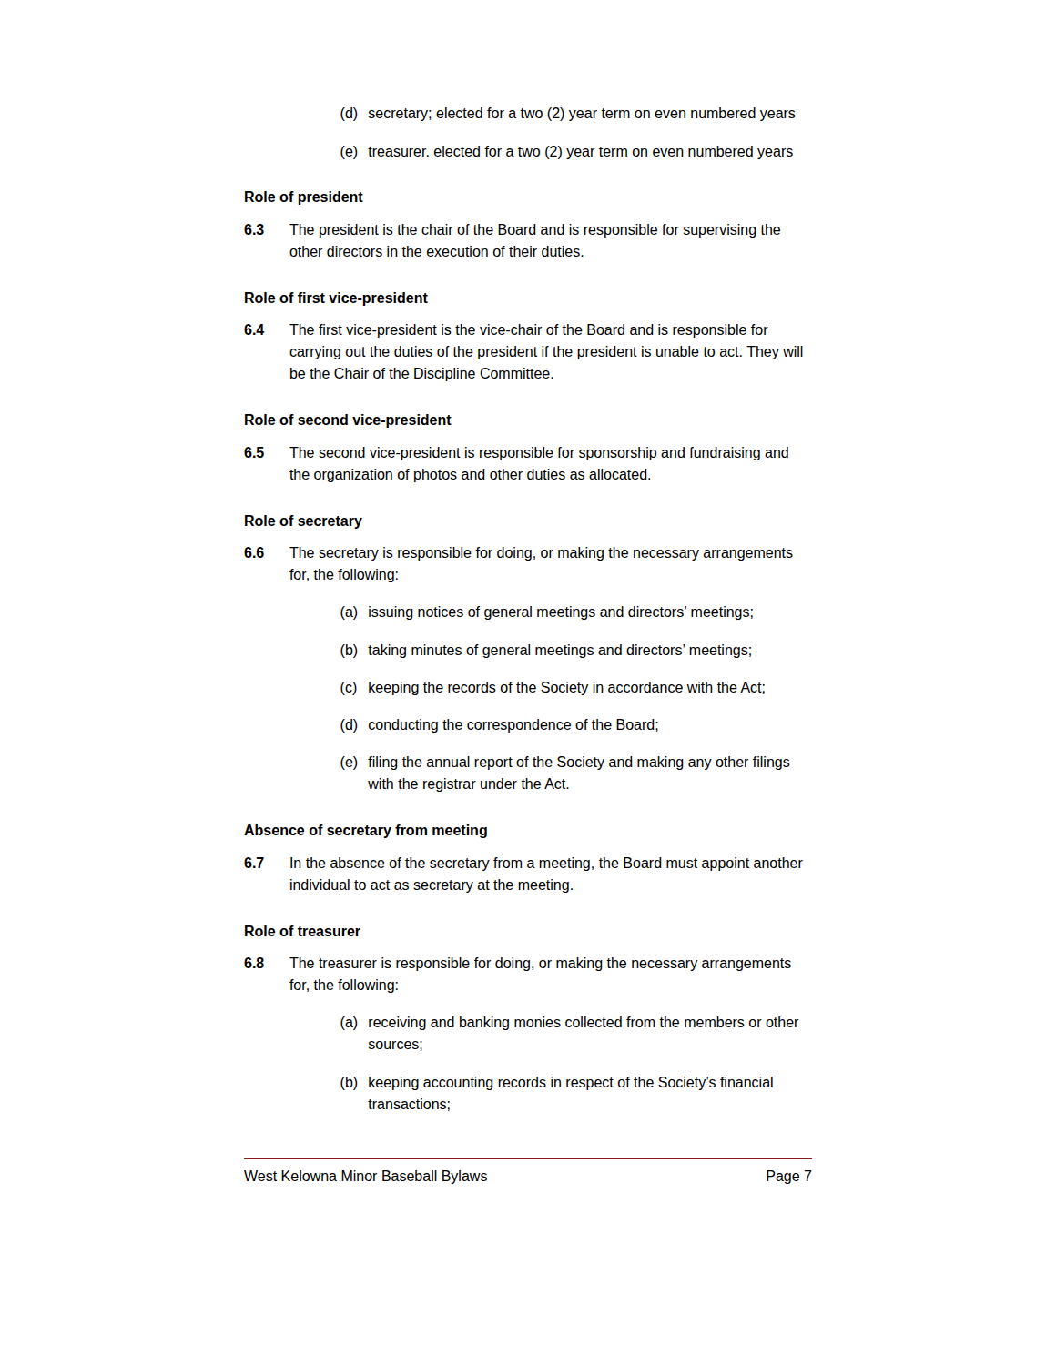(d) secretary; elected for a two (2) year term on even numbered years
(e) treasurer. elected for a two (2) year term on even numbered years
Role of president
6.3
The president is the chair of the Board and is responsible for supervising the other directors in the execution of their duties.
Role of first vice-president
6.4
The first vice-president is the vice-chair of the Board and is responsible for carrying out the duties of the president if the president is unable to act. They will be the Chair of the Discipline Committee.
Role of second vice-president
6.5
The second vice-president is responsible for sponsorship and fundraising and the organization of photos and other duties as allocated.
Role of secretary
6.6
The secretary is responsible for doing, or making the necessary arrangements for, the following:
(a) issuing notices of general meetings and directors’ meetings;
(b) taking minutes of general meetings and directors’ meetings;
(c) keeping the records of the Society in accordance with the Act;
(d) conducting the correspondence of the Board;
(e) filing the annual report of the Society and making any other filings with the registrar under the Act.
Absence of secretary from meeting
6.7
In the absence of the secretary from a meeting, the Board must appoint another individual to act as secretary at the meeting.
Role of treasurer
6.8
The treasurer is responsible for doing, or making the necessary arrangements for, the following:
(a) receiving and banking monies collected from the members or other sources;
(b) keeping accounting records in respect of the Society’s financial transactions;
West Kelowna Minor Baseball Bylaws Page 7